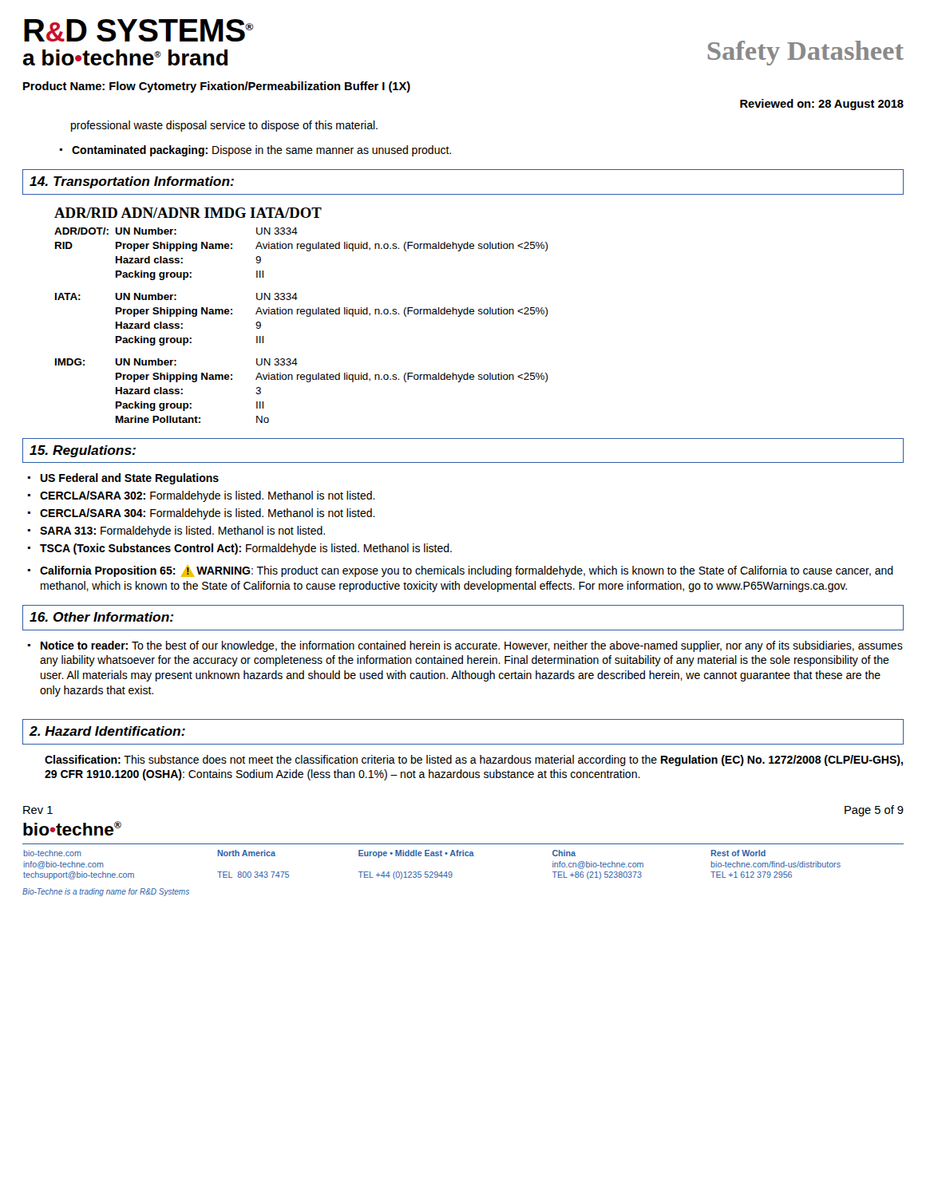R&D SYSTEMS®
a bio•techne® brand
Safety Datasheet
Product Name: Flow Cytometry Fixation/Permeabilization Buffer I (1X)
Reviewed on: 28 August 2018
professional waste disposal service to dispose of this material.
Contaminated packaging: Dispose in the same manner as unused product.
14. Transportation Information:
ADR/RID ADN/ADNR IMDG IATA/DOT
| ADR/DOT/: | UN Number: | UN 3334 |
| RID | Proper Shipping Name: | Aviation regulated liquid, n.o.s. (Formaldehyde solution <25%) |
| | Hazard class: | 9 |
| | Packing group: | III |
| IATA: | UN Number: | UN 3334 |
| | Proper Shipping Name: | Aviation regulated liquid, n.o.s. (Formaldehyde solution <25%) |
| | Hazard class: | 9 |
| | Packing group: | III |
| IMDG: | UN Number: | UN 3334 |
| | Proper Shipping Name: | Aviation regulated liquid, n.o.s. (Formaldehyde solution <25%) |
| | Hazard class: | 3 |
| | Packing group: | III |
| | Marine Pollutant: | No |
15. Regulations:
US Federal and State Regulations
CERCLA/SARA 302: Formaldehyde is listed. Methanol is not listed.
CERCLA/SARA 304: Formaldehyde is listed. Methanol is not listed.
SARA 313: Formaldehyde is listed. Methanol is not listed.
TSCA (Toxic Substances Control Act): Formaldehyde is listed. Methanol is listed.
California Proposition 65: WARNING: This product can expose you to chemicals including formaldehyde, which is known to the State of California to cause cancer, and methanol, which is known to the State of California to cause reproductive toxicity with developmental effects. For more information, go to www.P65Warnings.ca.gov.
16. Other Information:
Notice to reader: To the best of our knowledge, the information contained herein is accurate. However, neither the above-named supplier, nor any of its subsidiaries, assumes any liability whatsoever for the accuracy or completeness of the information contained herein. Final determination of suitability of any material is the sole responsibility of the user. All materials may present unknown hazards and should be used with caution. Although certain hazards are described herein, we cannot guarantee that these are the only hazards that exist.
2. Hazard Identification:
Classification: This substance does not meet the classification criteria to be listed as a hazardous material according to the Regulation (EC) No. 1272/2008 (CLP/EU-GHS), 29 CFR 1910.1200 (OSHA): Contains Sodium Azide (less than 0.1%) – not a hazardous substance at this concentration.
Rev 1
Page 5 of 9
bio•techne®
| bio-techne.com info@bio-techne.com techsupport@bio-techne.com | North America TEL 800 343 7475 | Europe • Middle East • Africa TEL +44 (0)1235 529449 | China info.cn@bio-techne.com TEL +86 (21) 52380373 | Rest of World bio-techne.com/find-us/distributors TEL +1 612 379 2956 |
Bio-Techne is a trading name for R&D Systems